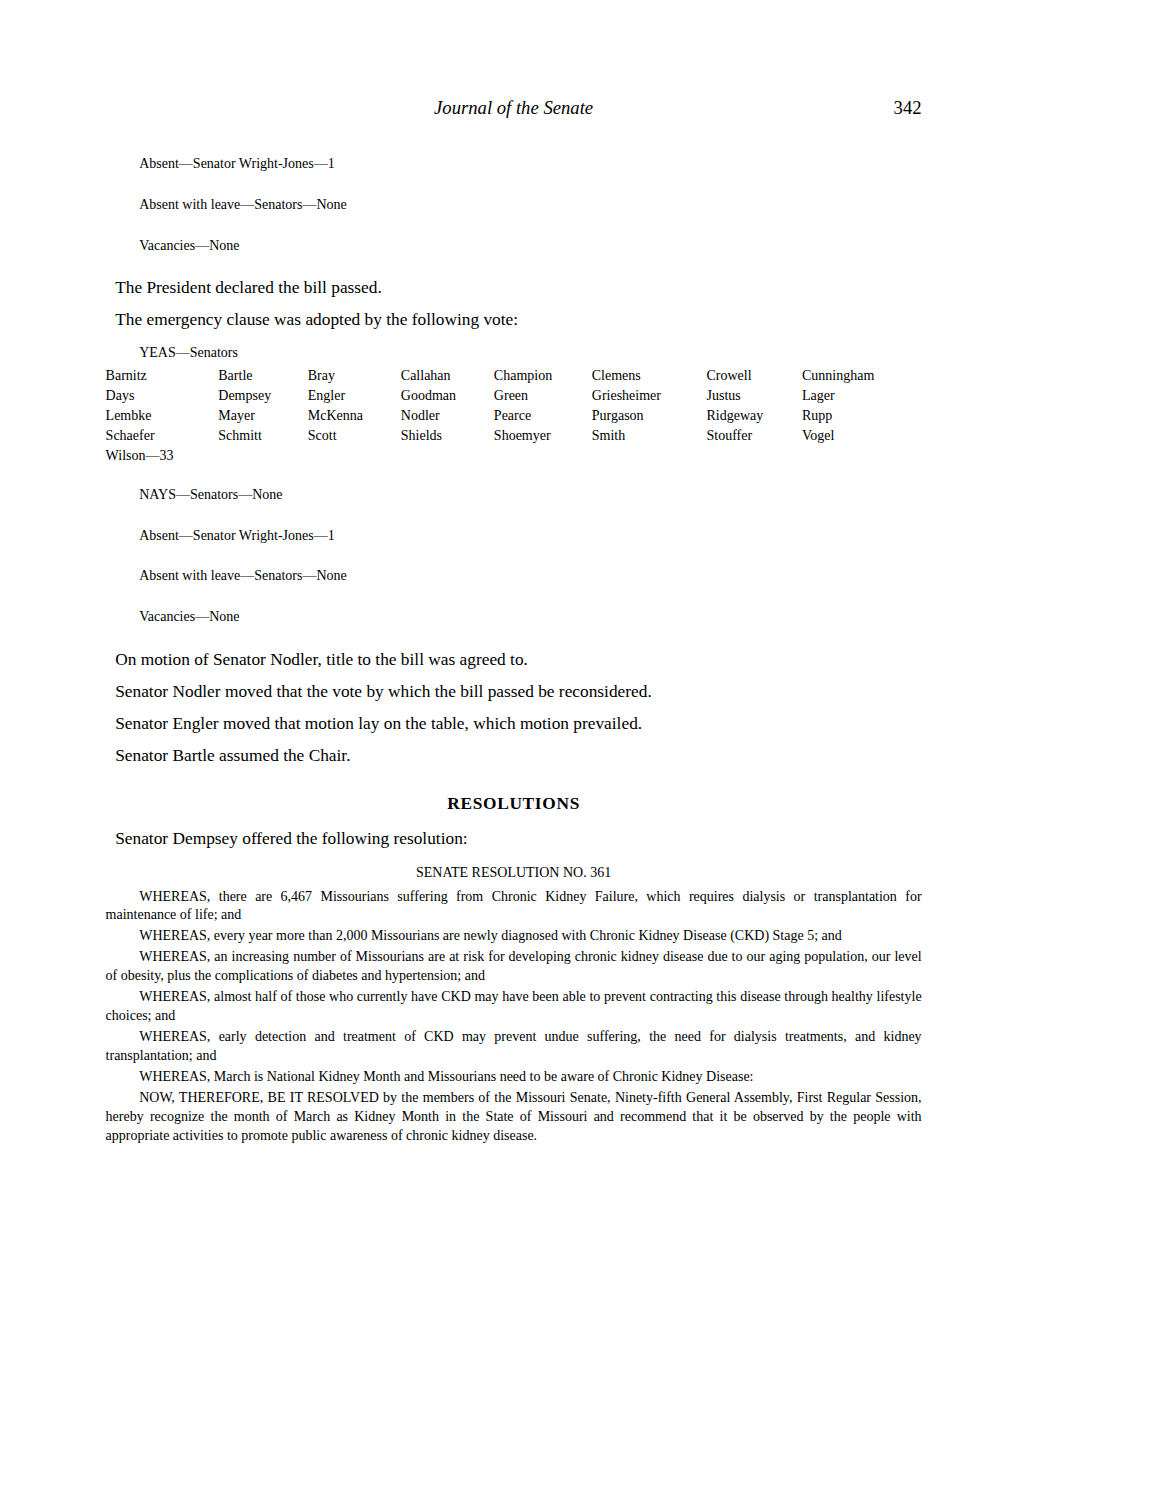Journal of the Senate 342
Absent—Senator Wright-Jones—1
Absent with leave—Senators—None
Vacancies—None
The President declared the bill passed.
The emergency clause was adopted by the following vote:
YEAS—Senators
| Barnitz | Bartle | Bray | Callahan | Champion | Clemens | Crowell | Cunningham |
| Days | Dempsey | Engler | Goodman | Green | Griesheimer | Justus | Lager |
| Lembke | Mayer | McKenna | Nodler | Pearce | Purgason | Ridgeway | Rupp |
| Schaefer | Schmitt | Scott | Shields | Shoemyer | Smith | Stouffer | Vogel |
| Wilson—33 | | | | | | | |
NAYS—Senators—None
Absent—Senator Wright-Jones—1
Absent with leave—Senators—None
Vacancies—None
On motion of Senator Nodler, title to the bill was agreed to.
Senator Nodler moved that the vote by which the bill passed be reconsidered.
Senator Engler moved that motion lay on the table, which motion prevailed.
Senator Bartle assumed the Chair.
RESOLUTIONS
Senator Dempsey offered the following resolution:
SENATE RESOLUTION NO. 361
WHEREAS, there are 6,467 Missourians suffering from Chronic Kidney Failure, which requires dialysis or transplantation for maintenance of life; and
WHEREAS, every year more than 2,000 Missourians are newly diagnosed with Chronic Kidney Disease (CKD) Stage 5; and
WHEREAS, an increasing number of Missourians are at risk for developing chronic kidney disease due to our aging population, our level of obesity, plus the complications of diabetes and hypertension; and
WHEREAS, almost half of those who currently have CKD may have been able to prevent contracting this disease through healthy lifestyle choices; and
WHEREAS, early detection and treatment of CKD may prevent undue suffering, the need for dialysis treatments, and kidney transplantation; and
WHEREAS, March is National Kidney Month and Missourians need to be aware of Chronic Kidney Disease:
NOW, THEREFORE, BE IT RESOLVED by the members of the Missouri Senate, Ninety-fifth General Assembly, First Regular Session, hereby recognize the month of March as Kidney Month in the State of Missouri and recommend that it be observed by the people with appropriate activities to promote public awareness of chronic kidney disease.